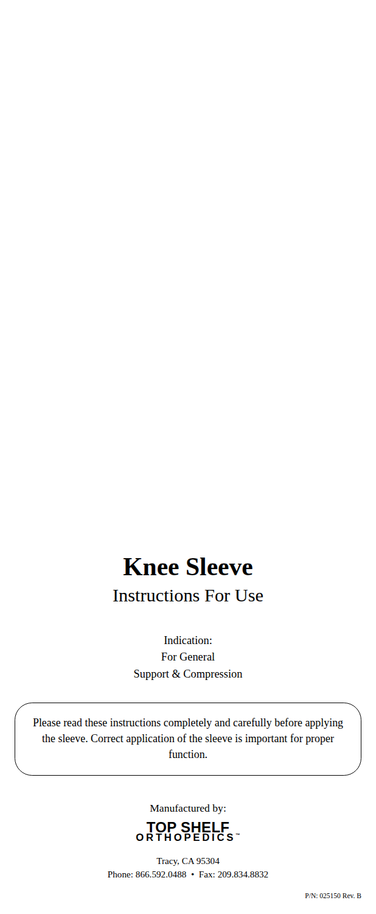Knee Sleeve
Instructions For Use
Indication:
For General
Support & Compression
Please read these instructions completely and carefully before applying the sleeve. Correct application of the sleeve is important for proper function.
Manufactured by:
TOP SHELF ORTHOPEDICS™
Tracy, CA 95304
Phone: 866.592.0488 • Fax: 209.834.8832
P/N: 025150 Rev. B